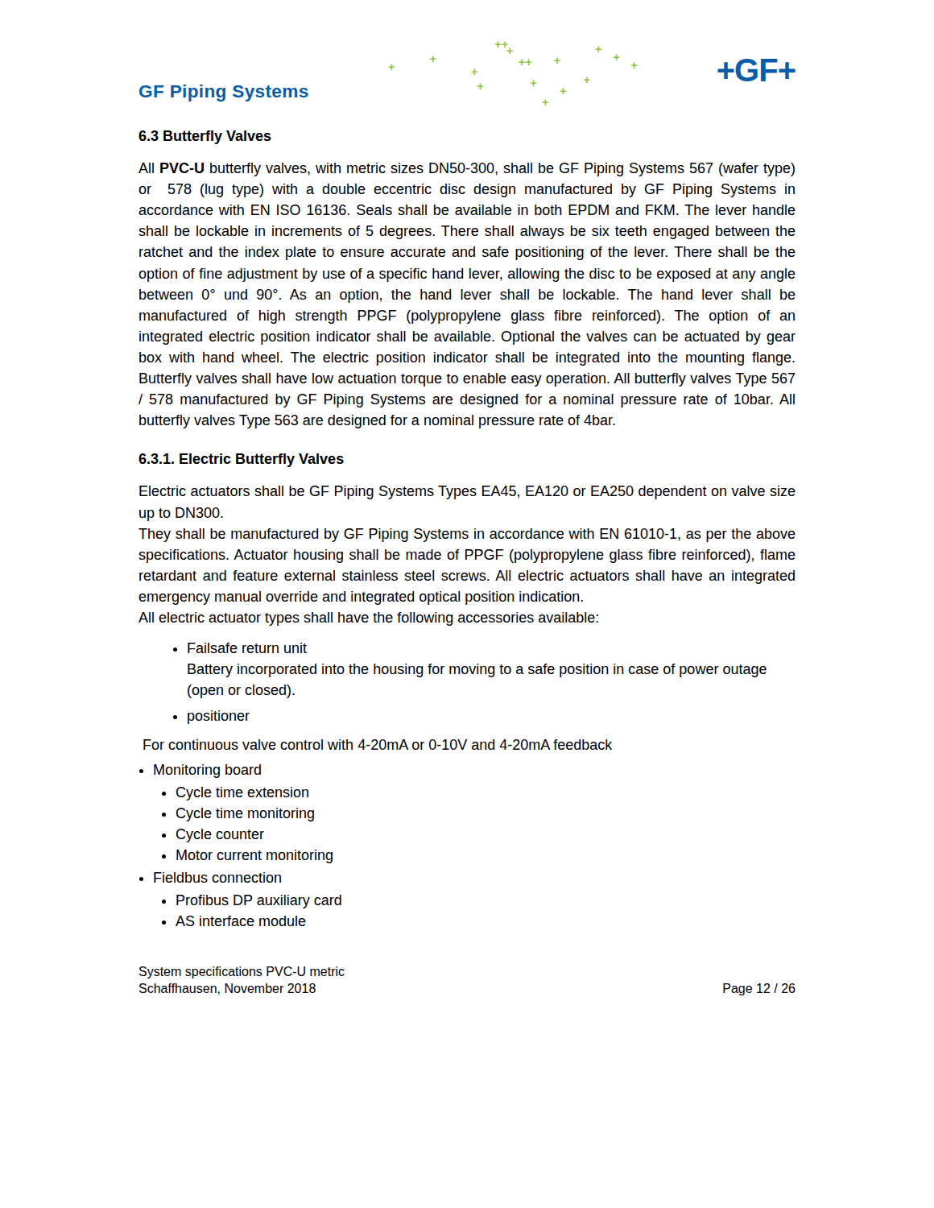GF Piping Systems
+ + + + ++ + ++ + + + + + + + +
+GF+
6.3 Butterfly Valves
All PVC-U butterfly valves, with metric sizes DN50-300, shall be GF Piping Systems 567 (wafer type) or 578 (lug type) with a double eccentric disc design manufactured by GF Piping Systems in accordance with EN ISO 16136. Seals shall be available in both EPDM and FKM. The lever handle shall be lockable in increments of 5 degrees. There shall always be six teeth engaged between the ratchet and the index plate to ensure accurate and safe positioning of the lever. There shall be the option of fine adjustment by use of a specific hand lever, allowing the disc to be exposed at any angle between 0° und 90°. As an option, the hand lever shall be lockable. The hand lever shall be manufactured of high strength PPGF (polypropylene glass fibre reinforced). The option of an integrated electric position indicator shall be available. Optional the valves can be actuated by gear box with hand wheel. The electric position indicator shall be integrated into the mounting flange. Butterfly valves shall have low actuation torque to enable easy operation. All butterfly valves Type 567 / 578 manufactured by GF Piping Systems are designed for a nominal pressure rate of 10bar. All butterfly valves Type 563 are designed for a nominal pressure rate of 4bar.
6.3.1. Electric Butterfly Valves
Electric actuators shall be GF Piping Systems Types EA45, EA120 or EA250 dependent on valve size up to DN300.
They shall be manufactured by GF Piping Systems in accordance with EN 61010-1, as per the above specifications. Actuator housing shall be made of PPGF (polypropylene glass fibre reinforced), flame retardant and feature external stainless steel screws. All electric actuators shall have an integrated emergency manual override and integrated optical position indication.
All electric actuator types shall have the following accessories available:
Failsafe return unit
Battery incorporated into the housing for moving to a safe position in case of power outage (open or closed).
positioner
For continuous valve control with 4-20mA or 0-10V and 4-20mA feedback
Monitoring board
Cycle time extension
Cycle time monitoring
Cycle counter
Motor current monitoring
Fieldbus connection
Profibus DP auxiliary card
AS interface module
System specifications PVC-U metric
Schaffhausen, November 2018
Page 12 / 26